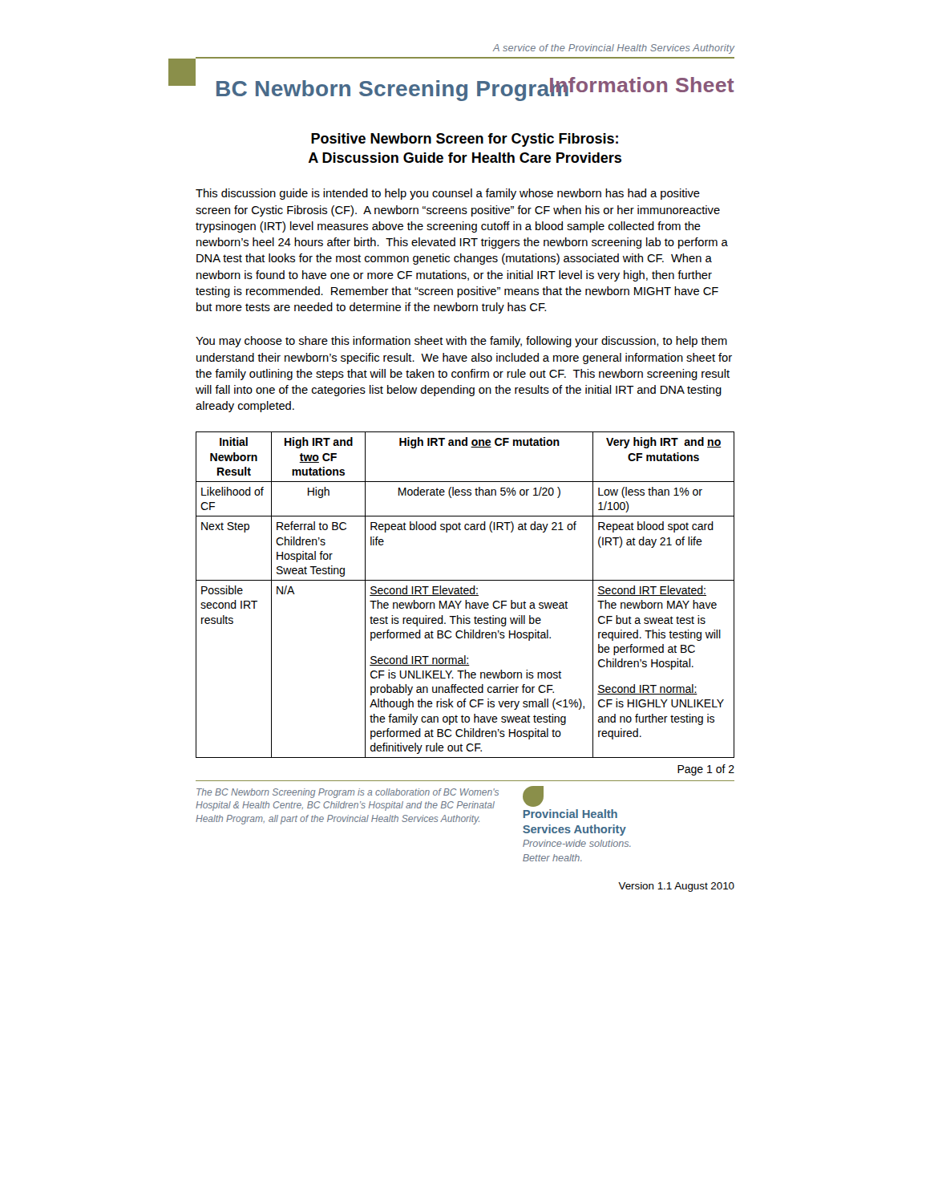A service of the Provincial Health Services Authority
BC Newborn Screening Program
Information Sheet
Positive Newborn Screen for Cystic Fibrosis:
A Discussion Guide for Health Care Providers
This discussion guide is intended to help you counsel a family whose newborn has had a positive screen for Cystic Fibrosis (CF). A newborn “screens positive” for CF when his or her immunoreactive trypsinogen (IRT) level measures above the screening cutoff in a blood sample collected from the newborn’s heel 24 hours after birth. This elevated IRT triggers the newborn screening lab to perform a DNA test that looks for the most common genetic changes (mutations) associated with CF. When a newborn is found to have one or more CF mutations, or the initial IRT level is very high, then further testing is recommended. Remember that “screen positive” means that the newborn MIGHT have CF but more tests are needed to determine if the newborn truly has CF.
You may choose to share this information sheet with the family, following your discussion, to help them understand their newborn’s specific result. We have also included a more general information sheet for the family outlining the steps that will be taken to confirm or rule out CF. This newborn screening result will fall into one of the categories list below depending on the results of the initial IRT and DNA testing already completed.
| Initial Newborn Result | High IRT and two CF mutations | High IRT and one CF mutation | Very high IRT and no CF mutations |
| --- | --- | --- | --- |
| Likelihood of CF | High | Moderate (less than 5% or 1/20 ) | Low (less than 1% or 1/100) |
| Next Step | Referral to BC Children’s Hospital for Sweat Testing | Repeat blood spot card (IRT) at day 21 of life | Repeat blood spot card (IRT) at day 21 of life |
| Possible second IRT results | N/A | Second IRT Elevated: The newborn MAY have CF but a sweat test is required. This testing will be performed at BC Children’s Hospital. Second IRT normal: CF is UNLIKELY. The newborn is most probably an unaffected carrier for CF. Although the risk of CF is very small (<1%), the family can opt to have sweat testing performed at BC Children’s Hospital to definitively rule out CF. | Second IRT Elevated: The newborn MAY have CF but a sweat test is required. This testing will be performed at BC Children’s Hospital. Second IRT normal: CF is HIGHLY UNLIKELY and no further testing is required. |
Page 1 of 2
The BC Newborn Screening Program is a collaboration of BC Women's Hospital & Health Centre, BC Children’s Hospital and the BC Perinatal Health Program, all part of the Provincial Health Services Authority.
Provincial Health Services Authority Province-wide solutions. Better health.
Version 1.1 August 2010